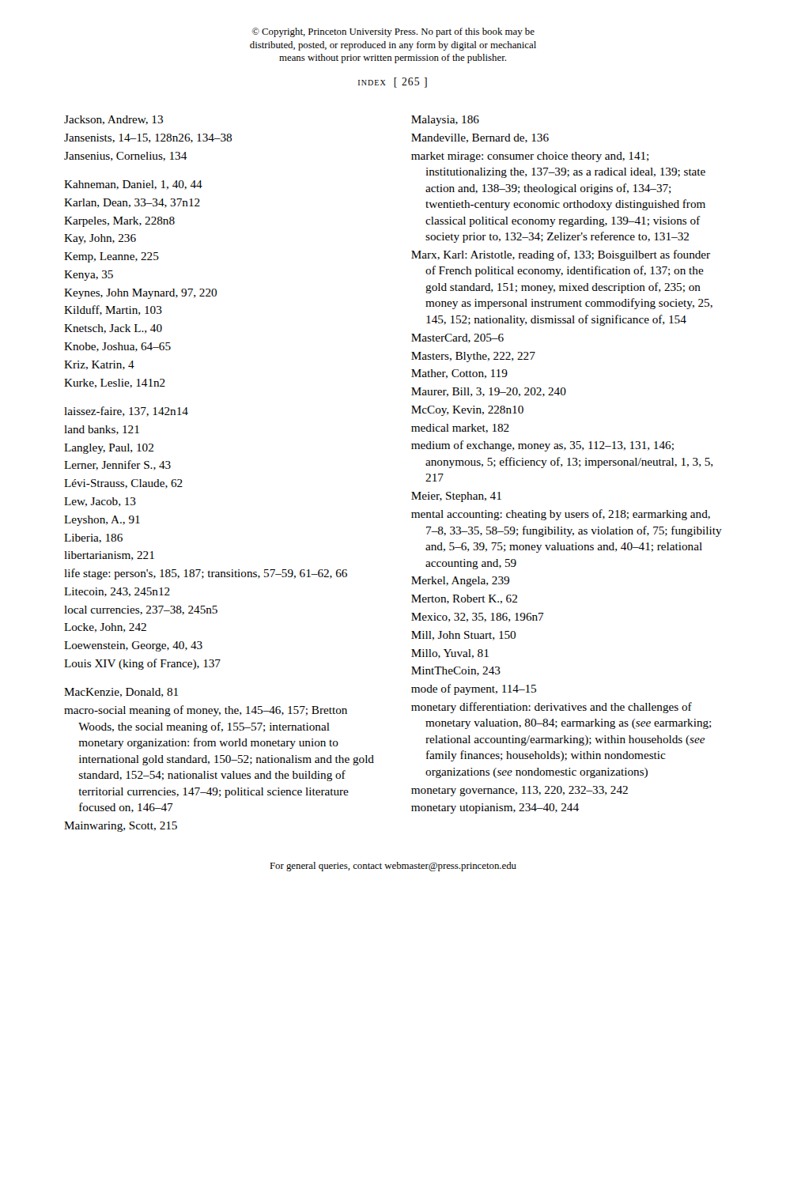© Copyright, Princeton University Press. No part of this book may be
distributed, posted, or reproduced in any form by digital or mechanical
means without prior written permission of the publisher.
index [ 265 ]
Jackson, Andrew, 13
Jansenists, 14–15, 128n26, 134–38
Jansenius, Cornelius, 134
Kahneman, Daniel, 1, 40, 44
Karlan, Dean, 33–34, 37n12
Karpeles, Mark, 228n8
Kay, John, 236
Kemp, Leanne, 225
Kenya, 35
Keynes, John Maynard, 97, 220
Kilduff, Martin, 103
Knetsch, Jack L., 40
Knobe, Joshua, 64–65
Kriz, Katrin, 4
Kurke, Leslie, 141n2
laissez-faire, 137, 142n14
land banks, 121
Langley, Paul, 102
Lerner, Jennifer S., 43
Lévi-Strauss, Claude, 62
Lew, Jacob, 13
Leyshon, A., 91
Liberia, 186
libertarianism, 221
life stage: person's, 185, 187; transitions, 57–59, 61–62, 66
Litecoin, 243, 245n12
local currencies, 237–38, 245n5
Locke, John, 242
Loewenstein, George, 40, 43
Louis XIV (king of France), 137
MacKenzie, Donald, 81
macro-social meaning of money, the, 145–46, 157; Bretton Woods, the social meaning of, 155–57; international monetary organization: from world monetary union to international gold standard, 150–52; nationalism and the gold standard, 152–54; nationalist values and the building of territorial currencies, 147–49; political science literature focused on, 146–47
Mainwaring, Scott, 215
Malaysia, 186
Mandeville, Bernard de, 136
market mirage: consumer choice theory and, 141; institutionalizing the, 137–39; as a radical ideal, 139; state action and, 138–39; theological origins of, 134–37; twentieth-century economic orthodoxy distinguished from classical political economy regarding, 139–41; visions of society prior to, 132–34; Zelizer's reference to, 131–32
Marx, Karl: Aristotle, reading of, 133; Boisguilbert as founder of French political economy, identification of, 137; on the gold standard, 151; money, mixed description of, 235; on money as impersonal instrument commodifying society, 25, 145, 152; nationality, dismissal of significance of, 154
MasterCard, 205–6
Masters, Blythe, 222, 227
Mather, Cotton, 119
Maurer, Bill, 3, 19–20, 202, 240
McCoy, Kevin, 228n10
medical market, 182
medium of exchange, money as, 35, 112–13, 131, 146; anonymous, 5; efficiency of, 13; impersonal/neutral, 1, 3, 5, 217
Meier, Stephan, 41
mental accounting: cheating by users of, 218; earmarking and, 7–8, 33–35, 58–59; fungibility, as violation of, 75; fungibility and, 5–6, 39, 75; money valuations and, 40–41; relational accounting and, 59
Merkel, Angela, 239
Merton, Robert K., 62
Mexico, 32, 35, 186, 196n7
Mill, John Stuart, 150
Millo, Yuval, 81
MintTheCoin, 243
mode of payment, 114–15
monetary differentiation: derivatives and the challenges of monetary valuation, 80–84; earmarking as (see earmarking; relational accounting/earmarking); within households (see family finances; households); within nondomestic organizations (see nondomestic organizations)
monetary governance, 113, 220, 232–33, 242
monetary utopianism, 234–40, 244
For general queries, contact webmaster@press.princeton.edu